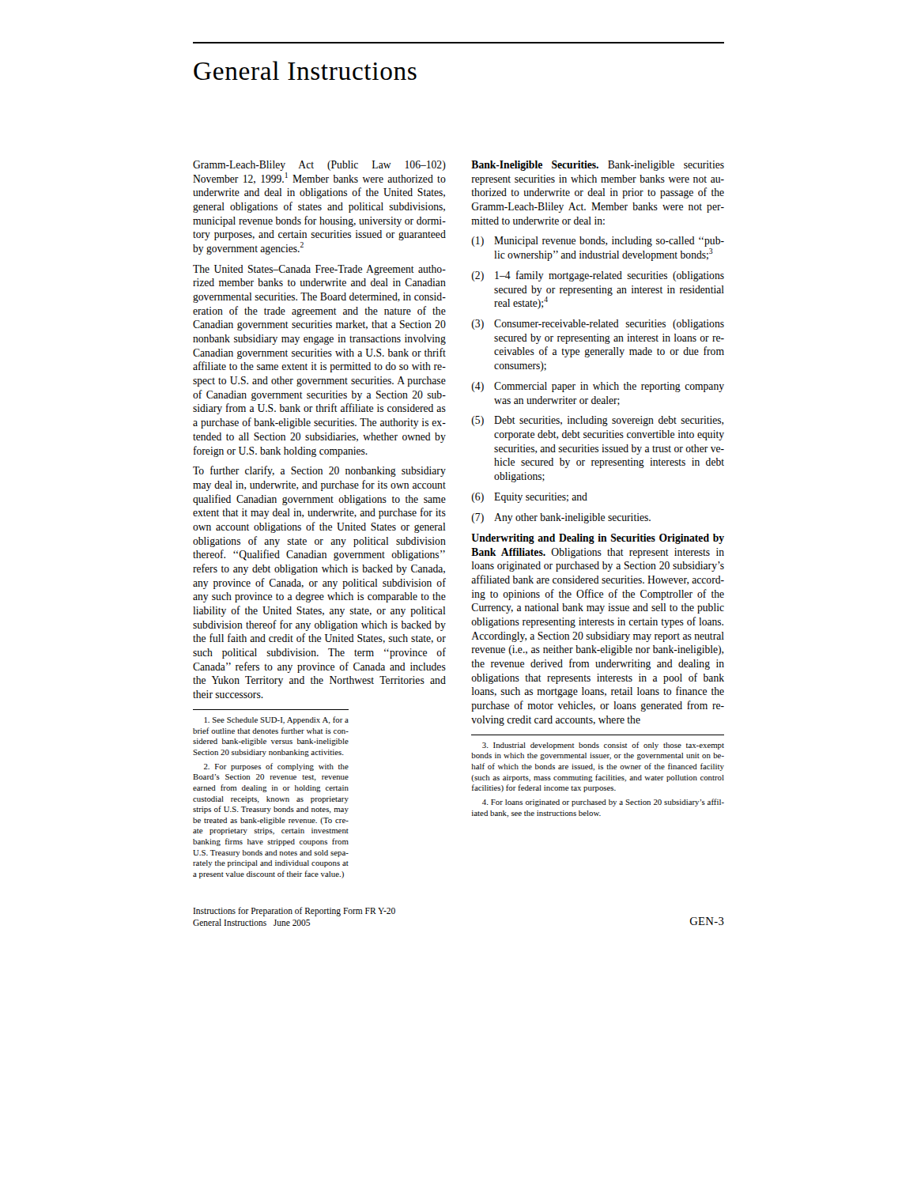General Instructions
Gramm-Leach-Bliley Act (Public Law 106–102) November 12, 1999.1 Member banks were authorized to underwrite and deal in obligations of the United States, general obligations of states and political subdivisions, municipal revenue bonds for housing, university or dormitory purposes, and certain securities issued or guaranteed by government agencies.2
The United States–Canada Free-Trade Agreement authorized member banks to underwrite and deal in Canadian governmental securities. The Board determined, in consideration of the trade agreement and the nature of the Canadian government securities market, that a Section 20 nonbank subsidiary may engage in transactions involving Canadian government securities with a U.S. bank or thrift affiliate to the same extent it is permitted to do so with respect to U.S. and other government securities. A purchase of Canadian government securities by a Section 20 subsidiary from a U.S. bank or thrift affiliate is considered as a purchase of bank-eligible securities. The authority is extended to all Section 20 subsidiaries, whether owned by foreign or U.S. bank holding companies.
To further clarify, a Section 20 nonbanking subsidiary may deal in, underwrite, and purchase for its own account qualified Canadian government obligations to the same extent that it may deal in, underwrite, and purchase for its own account obligations of the United States or general obligations of any state or any political subdivision thereof. ‘‘Qualified Canadian government obligations’’ refers to any debt obligation which is backed by Canada, any province of Canada, or any political subdivision of any such province to a degree which is comparable to the liability of the United States, any state, or any political subdivision thereof for any obligation which is backed by the full faith and credit of the United States, such state, or such political subdivision. The term ‘‘province of Canada’’ refers to any province of Canada and includes the Yukon Territory and the Northwest Territories and their successors.
1. See Schedule SUD-I, Appendix A, for a brief outline that denotes further what is considered bank-eligible versus bank-ineligible Section 20 subsidiary nonbanking activities.
2. For purposes of complying with the Board’s Section 20 revenue test, revenue earned from dealing in or holding certain custodial receipts, known as proprietary strips of U.S. Treasury bonds and notes, may be treated as bank-eligible revenue. (To create proprietary strips, certain investment banking firms have stripped coupons from U.S. Treasury bonds and notes and sold separately the principal and individual coupons at a present value discount of their face value.)
Bank-Ineligible Securities. Bank-ineligible securities represent securities in which member banks were not authorized to underwrite or deal in prior to passage of the Gramm-Leach-Bliley Act. Member banks were not permitted to underwrite or deal in:
(1) Municipal revenue bonds, including so-called ‘‘public ownership’’ and industrial development bonds;3
(2) 1–4 family mortgage-related securities (obligations secured by or representing an interest in residential real estate);4
(3) Consumer-receivable-related securities (obligations secured by or representing an interest in loans or receivables of a type generally made to or due from consumers);
(4) Commercial paper in which the reporting company was an underwriter or dealer;
(5) Debt securities, including sovereign debt securities, corporate debt, debt securities convertible into equity securities, and securities issued by a trust or other vehicle secured by or representing interests in debt obligations;
(6) Equity securities; and
(7) Any other bank-ineligible securities.
Underwriting and Dealing in Securities Originated by Bank Affiliates. Obligations that represent interests in loans originated or purchased by a Section 20 subsidiary’s affiliated bank are considered securities. However, according to opinions of the Office of the Comptroller of the Currency, a national bank may issue and sell to the public obligations representing interests in certain types of loans. Accordingly, a Section 20 subsidiary may report as neutral revenue (i.e., as neither bank-eligible nor bank-ineligible), the revenue derived from underwriting and dealing in obligations that represents interests in a pool of bank loans, such as mortgage loans, retail loans to finance the purchase of motor vehicles, or loans generated from revolving credit card accounts, where the
3. Industrial development bonds consist of only those tax-exempt bonds in which the governmental issuer, or the governmental unit on behalf of which the bonds are issued, is the owner of the financed facility (such as airports, mass commuting facilities, and water pollution control facilities) for federal income tax purposes.
4. For loans originated or purchased by a Section 20 subsidiary’s affiliated bank, see the instructions below.
Instructions for Preparation of Reporting Form FR Y-20
General Instructions June 2005
GEN-3